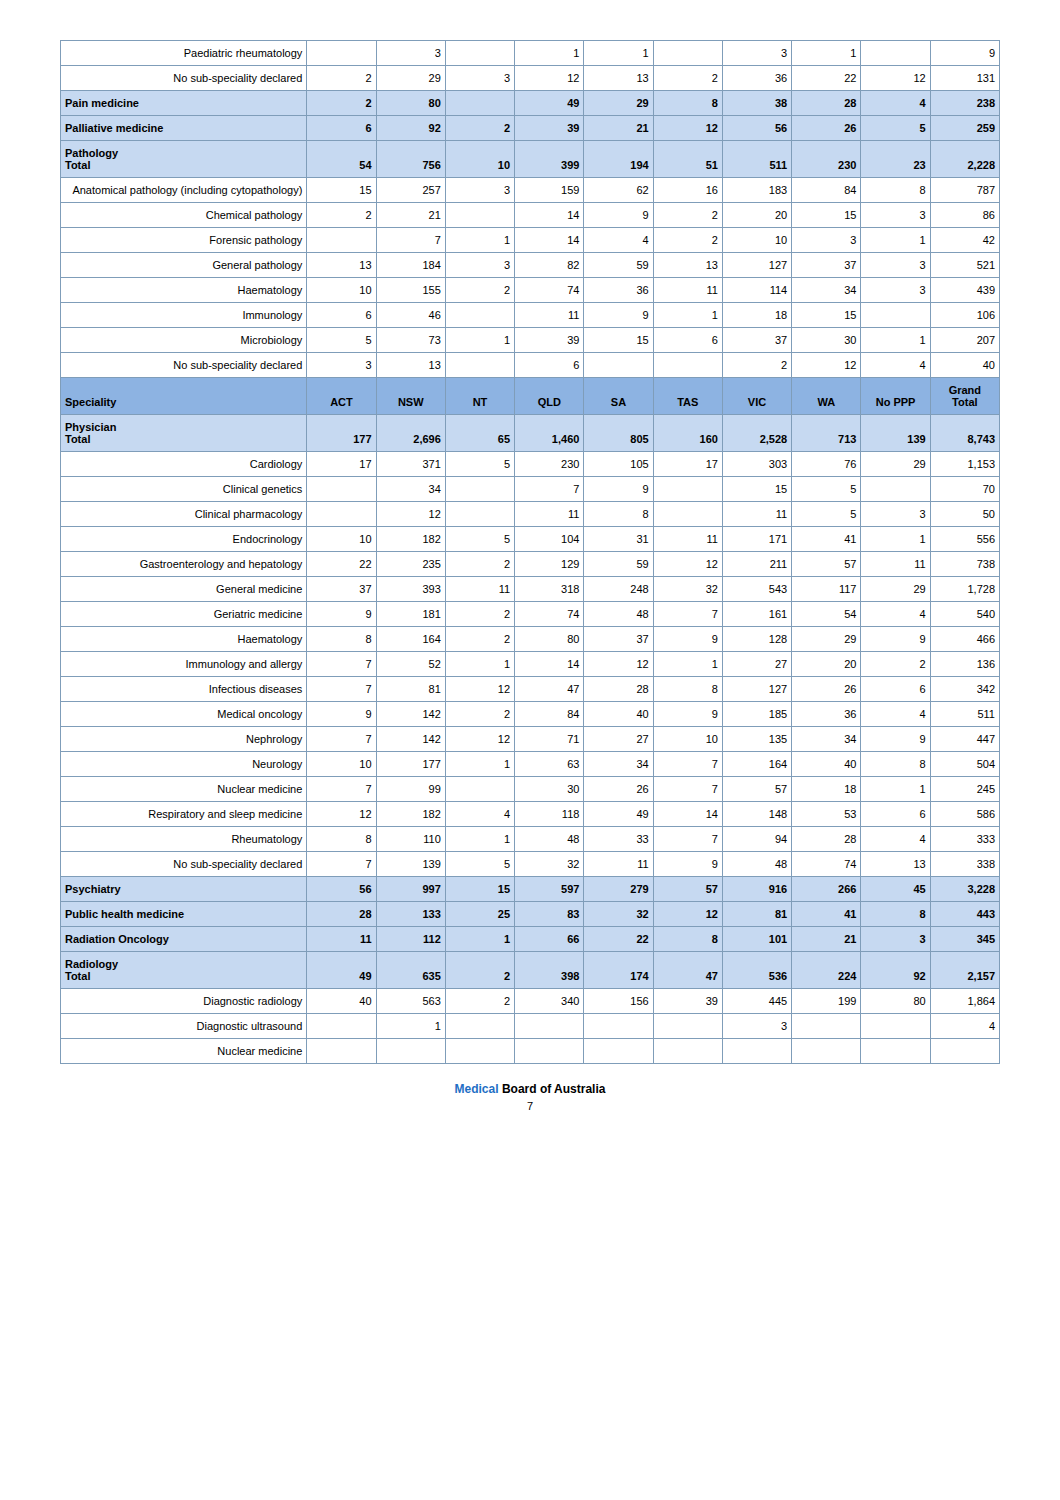| Paediatric rheumatology | | 3 | | 1 | 1 | | 3 | 1 | | 9 |
| No sub-speciality declared | 2 | 29 | 3 | 12 | 13 | 2 | 36 | 22 | 12 | 131 |
| Pain medicine | 2 | 80 | | 49 | 29 | 8 | 38 | 28 | 4 | 238 |
| Palliative medicine | 6 | 92 | 2 | 39 | 21 | 12 | 56 | 26 | 5 | 259 |
| Pathology Total | 54 | 756 | 10 | 399 | 194 | 51 | 511 | 230 | 23 | 2,228 |
| Anatomical pathology (including cytopathology) | 15 | 257 | 3 | 159 | 62 | 16 | 183 | 84 | 8 | 787 |
| Chemical pathology | 2 | 21 | | 14 | 9 | 2 | 20 | 15 | 3 | 86 |
| Forensic pathology | | 7 | 1 | 14 | 4 | 2 | 10 | 3 | 1 | 42 |
| General pathology | 13 | 184 | 3 | 82 | 59 | 13 | 127 | 37 | 3 | 521 |
| Haematology | 10 | 155 | 2 | 74 | 36 | 11 | 114 | 34 | 3 | 439 |
| Immunology | 6 | 46 | | 11 | 9 | 1 | 18 | 15 | | 106 |
| Microbiology | 5 | 73 | 1 | 39 | 15 | 6 | 37 | 30 | 1 | 207 |
| No sub-speciality declared | 3 | 13 | | 6 | | | 2 | 12 | 4 | 40 |
| Speciality | ACT | NSW | NT | QLD | SA | TAS | VIC | WA | No PPP | Grand Total |
| Physician Total | 177 | 2,696 | 65 | 1,460 | 805 | 160 | 2,528 | 713 | 139 | 8,743 |
| Cardiology | 17 | 371 | 5 | 230 | 105 | 17 | 303 | 76 | 29 | 1,153 |
| Clinical genetics | | 34 | | 7 | 9 | | 15 | 5 | | 70 |
| Clinical pharmacology | | 12 | | 11 | 8 | | 11 | 5 | 3 | 50 |
| Endocrinology | 10 | 182 | 5 | 104 | 31 | 11 | 171 | 41 | 1 | 556 |
| Gastroenterology and hepatology | 22 | 235 | 2 | 129 | 59 | 12 | 211 | 57 | 11 | 738 |
| General medicine | 37 | 393 | 11 | 318 | 248 | 32 | 543 | 117 | 29 | 1,728 |
| Geriatric medicine | 9 | 181 | 2 | 74 | 48 | 7 | 161 | 54 | 4 | 540 |
| Haematology | 8 | 164 | 2 | 80 | 37 | 9 | 128 | 29 | 9 | 466 |
| Immunology and allergy | 7 | 52 | 1 | 14 | 12 | 1 | 27 | 20 | 2 | 136 |
| Infectious diseases | 7 | 81 | 12 | 47 | 28 | 8 | 127 | 26 | 6 | 342 |
| Medical oncology | 9 | 142 | 2 | 84 | 40 | 9 | 185 | 36 | 4 | 511 |
| Nephrology | 7 | 142 | 12 | 71 | 27 | 10 | 135 | 34 | 9 | 447 |
| Neurology | 10 | 177 | 1 | 63 | 34 | 7 | 164 | 40 | 8 | 504 |
| Nuclear medicine | 7 | 99 | | 30 | 26 | 7 | 57 | 18 | 1 | 245 |
| Respiratory and sleep medicine | 12 | 182 | 4 | 118 | 49 | 14 | 148 | 53 | 6 | 586 |
| Rheumatology | 8 | 110 | 1 | 48 | 33 | 7 | 94 | 28 | 4 | 333 |
| No sub-speciality declared | 7 | 139 | 5 | 32 | 11 | 9 | 48 | 74 | 13 | 338 |
| Psychiatry | 56 | 997 | 15 | 597 | 279 | 57 | 916 | 266 | 45 | 3,228 |
| Public health medicine | 28 | 133 | 25 | 83 | 32 | 12 | 81 | 41 | 8 | 443 |
| Radiation Oncology | 11 | 112 | 1 | 66 | 22 | 8 | 101 | 21 | 3 | 345 |
| Radiology Total | 49 | 635 | 2 | 398 | 174 | 47 | 536 | 224 | 92 | 2,157 |
| Diagnostic radiology | 40 | 563 | 2 | 340 | 156 | 39 | 445 | 199 | 80 | 1,864 |
| Diagnostic ultrasound | | 1 | | | | | 3 | | | 4 |
| Nuclear medicine | | | | | | | | | | |
Medical Board of Australia
7